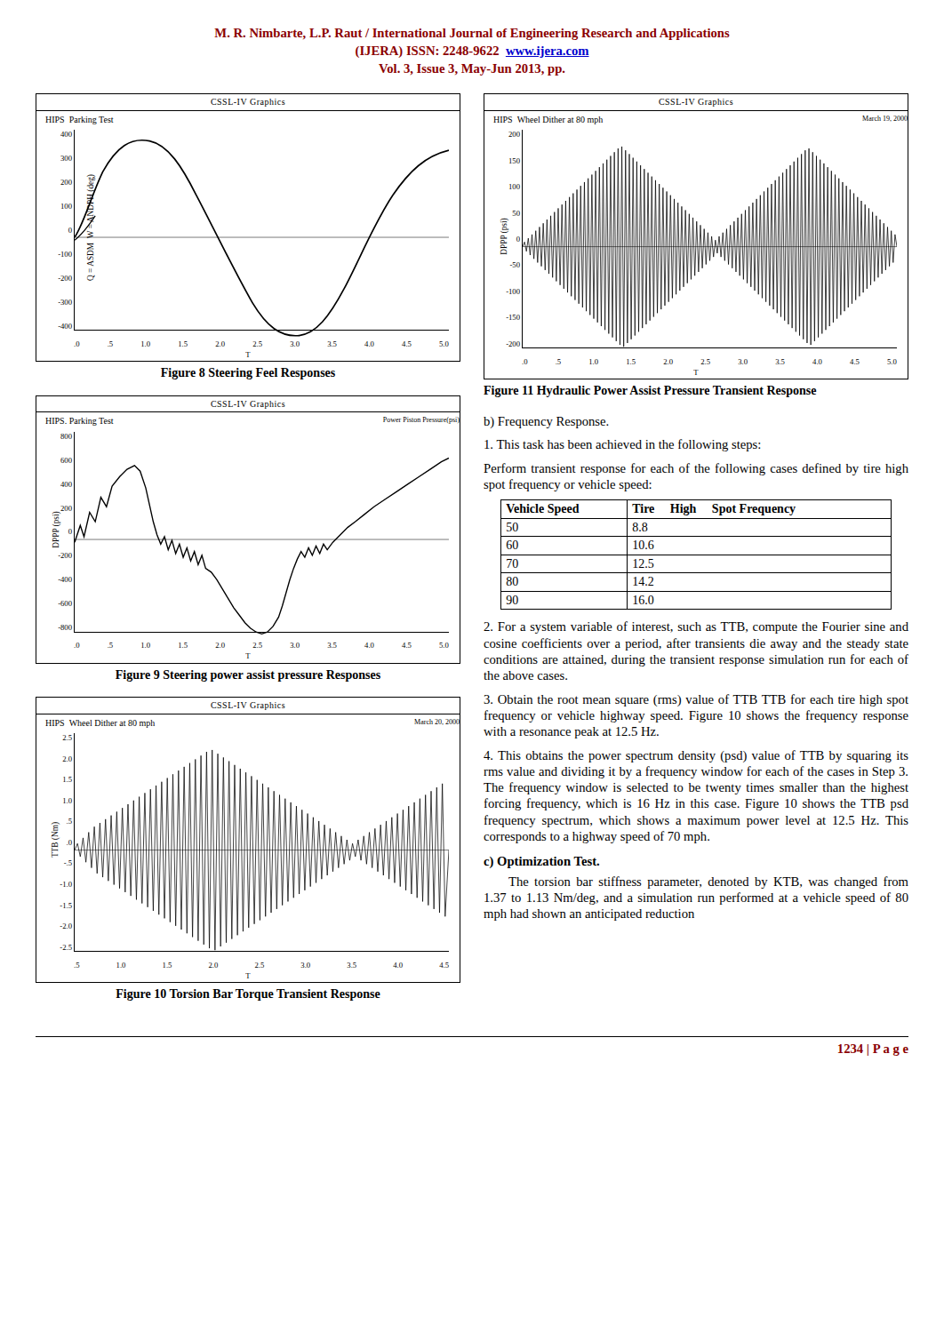M. R. Nimbarte, L.P. Raut / International Journal of Engineering Research and Applications
(IJERA) ISSN: 2248-9622 www.ijera.com
Vol. 3, Issue 3, May-Jun 2013, pp.
CSSL-IV Graphics
HIPS Parking Test
4003002001000-100-200-300-400
Q = ASDM W = ANDPH (deg)
.0.51.01.52.02.53.03.54.04.55.0
T
Figure 8 Steering Feel Responses
CSSL-IV Graphics
HIPS. Parking Test Power Piston Pressure(psi)
8006004002000-200-400-600-800
DPPP (psi)
.0.51.01.52.02.53.03.54.04.55.0
T
Figure 9 Steering power assist pressure Responses
CSSL-IV Graphics
HIPS Wheel Dither at 80 mph March 20, 2000
2.52.01.51.0.5.0-.5-1.0-1.5-2.0-2.5
TTB (Nm)
.51.01.52.02.53.03.54.04.5
T
Figure 10 Torsion Bar Torque Transient Response
CSSL-IV Graphics
HIPS Wheel Dither at 80 mph March 19, 2000
200150100500-50-100-150-200
DPPP (psi)
.0.51.01.52.02.53.03.54.04.55.0
T
Figure 11 Hydraulic Power Assist Pressure Transient Response
b) Frequency Response.
1. This task has been achieved in the following steps:
Perform transient response for each of the following cases defined by tire high spot frequency or vehicle speed:
| Vehicle Speed | Tire High Spot Frequency |
| --- | --- |
| 50 | 8.8 |
| 60 | 10.6 |
| 70 | 12.5 |
| 80 | 14.2 |
| 90 | 16.0 |
2. For a system variable of interest, such as TTB, compute the Fourier sine and cosine coefficients over a period, after transients die away and the steady state conditions are attained, during the transient response simulation run for each of the above cases.
3. Obtain the root mean square (rms) value of TTB TTB for each tire high spot frequency or vehicle highway speed. Figure 10 shows the frequency response with a resonance peak at 12.5 Hz.
4. This obtains the power spectrum density (psd) value of TTB by squaring its rms value and dividing it by a frequency window for each of the cases in Step 3. The frequency window is selected to be twenty times smaller than the highest forcing frequency, which is 16 Hz in this case. Figure 10 shows the TTB psd frequency spectrum, which shows a maximum power level at 12.5 Hz. This corresponds to a highway speed of 70 mph.
c) Optimization Test.
The torsion bar stiffness parameter, denoted by KTB, was changed from 1.37 to 1.13 Nm/deg, and a simulation run performed at a vehicle speed of 80 mph had shown an anticipated reduction
1234 | P a g e